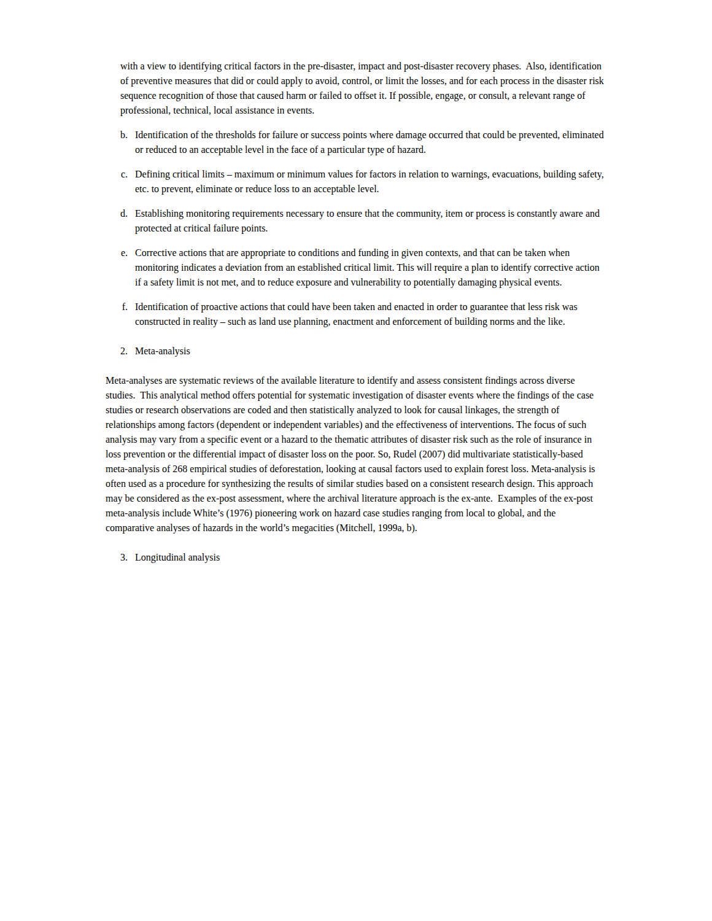with a view to identifying critical factors in the pre-disaster, impact and post-disaster recovery phases. Also, identification of preventive measures that did or could apply to avoid, control, or limit the losses, and for each process in the disaster risk sequence recognition of those that caused harm or failed to offset it. If possible, engage, or consult, a relevant range of professional, technical, local assistance in events.
Identification of the thresholds for failure or success points where damage occurred that could be prevented, eliminated or reduced to an acceptable level in the face of a particular type of hazard.
Defining critical limits – maximum or minimum values for factors in relation to warnings, evacuations, building safety, etc. to prevent, eliminate or reduce loss to an acceptable level.
Establishing monitoring requirements necessary to ensure that the community, item or process is constantly aware and protected at critical failure points.
Corrective actions that are appropriate to conditions and funding in given contexts, and that can be taken when monitoring indicates a deviation from an established critical limit. This will require a plan to identify corrective action if a safety limit is not met, and to reduce exposure and vulnerability to potentially damaging physical events.
Identification of proactive actions that could have been taken and enacted in order to guarantee that less risk was constructed in reality – such as land use planning, enactment and enforcement of building norms and the like.
Meta-analysis
Meta-analyses are systematic reviews of the available literature to identify and assess consistent findings across diverse studies. This analytical method offers potential for systematic investigation of disaster events where the findings of the case studies or research observations are coded and then statistically analyzed to look for causal linkages, the strength of relationships among factors (dependent or independent variables) and the effectiveness of interventions. The focus of such analysis may vary from a specific event or a hazard to the thematic attributes of disaster risk such as the role of insurance in loss prevention or the differential impact of disaster loss on the poor. So, Rudel (2007) did multivariate statistically-based meta-analysis of 268 empirical studies of deforestation, looking at causal factors used to explain forest loss. Meta-analysis is often used as a procedure for synthesizing the results of similar studies based on a consistent research design. This approach may be considered as the ex-post assessment, where the archival literature approach is the ex-ante. Examples of the ex-post meta-analysis include White’s (1976) pioneering work on hazard case studies ranging from local to global, and the comparative analyses of hazards in the world’s megacities (Mitchell, 1999a, b).
Longitudinal analysis